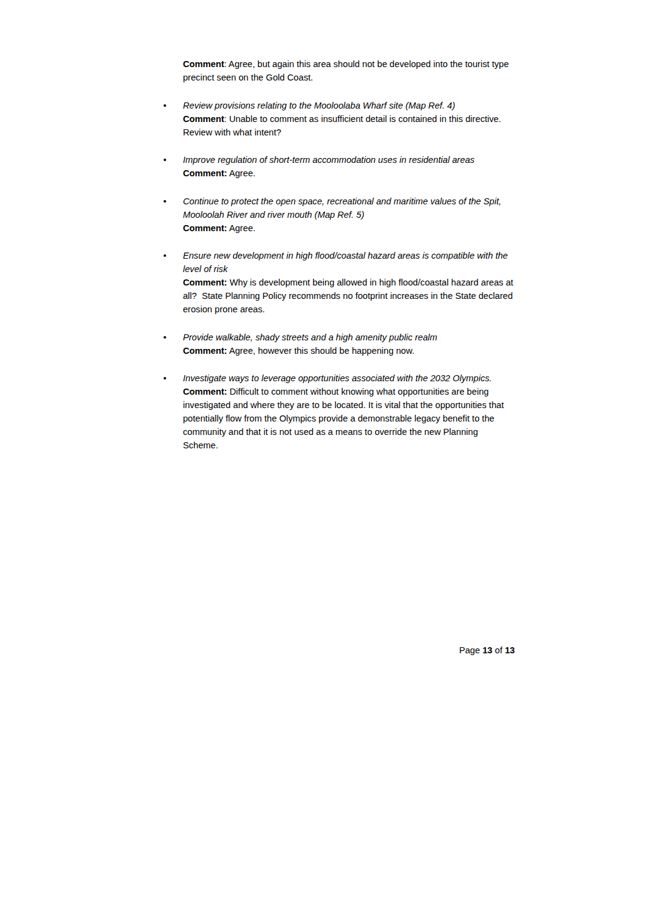Comment: Agree, but again this area should not be developed into the tourist type precinct seen on the Gold Coast.
Review provisions relating to the Mooloolaba Wharf site (Map Ref. 4) Comment: Unable to comment as insufficient detail is contained in this directive. Review with what intent?
Improve regulation of short-term accommodation uses in residential areas Comment: Agree.
Continue to protect the open space, recreational and maritime values of the Spit, Mooloolah River and river mouth (Map Ref. 5) Comment: Agree.
Ensure new development in high flood/coastal hazard areas is compatible with the level of risk Comment: Why is development being allowed in high flood/coastal hazard areas at all? State Planning Policy recommends no footprint increases in the State declared erosion prone areas.
Provide walkable, shady streets and a high amenity public realm Comment: Agree, however this should be happening now.
Investigate ways to leverage opportunities associated with the 2032 Olympics. Comment: Difficult to comment without knowing what opportunities are being investigated and where they are to be located. It is vital that the opportunities that potentially flow from the Olympics provide a demonstrable legacy benefit to the community and that it is not used as a means to override the new Planning Scheme.
Page 13 of 13